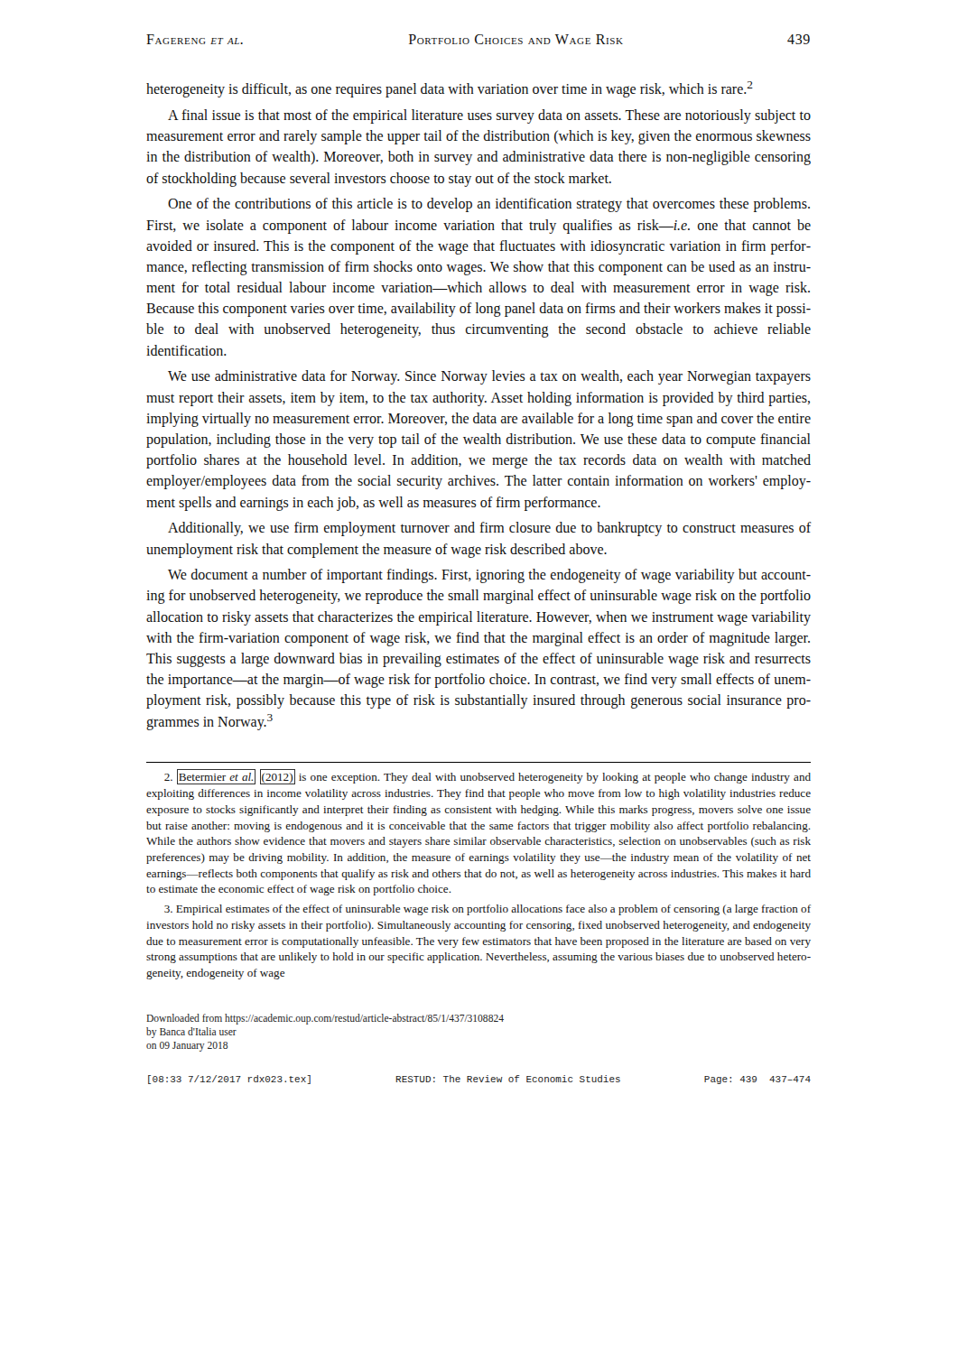Fagereng et al. Portfolio Choices and Wage Risk 439
heterogeneity is difficult, as one requires panel data with variation over time in wage risk, which is rare.2
A final issue is that most of the empirical literature uses survey data on assets. These are notoriously subject to measurement error and rarely sample the upper tail of the distribution (which is key, given the enormous skewness in the distribution of wealth). Moreover, both in survey and administrative data there is non-negligible censoring of stockholding because several investors choose to stay out of the stock market.
One of the contributions of this article is to develop an identification strategy that overcomes these problems. First, we isolate a component of labour income variation that truly qualifies as risk—i.e. one that cannot be avoided or insured. This is the component of the wage that fluctuates with idiosyncratic variation in firm performance, reflecting transmission of firm shocks onto wages. We show that this component can be used as an instrument for total residual labour income variation—which allows to deal with measurement error in wage risk. Because this component varies over time, availability of long panel data on firms and their workers makes it possible to deal with unobserved heterogeneity, thus circumventing the second obstacle to achieve reliable identification.
We use administrative data for Norway. Since Norway levies a tax on wealth, each year Norwegian taxpayers must report their assets, item by item, to the tax authority. Asset holding information is provided by third parties, implying virtually no measurement error. Moreover, the data are available for a long time span and cover the entire population, including those in the very top tail of the wealth distribution. We use these data to compute financial portfolio shares at the household level. In addition, we merge the tax records data on wealth with matched employer/employees data from the social security archives. The latter contain information on workers' employment spells and earnings in each job, as well as measures of firm performance.
Additionally, we use firm employment turnover and firm closure due to bankruptcy to construct measures of unemployment risk that complement the measure of wage risk described above.
We document a number of important findings. First, ignoring the endogeneity of wage variability but accounting for unobserved heterogeneity, we reproduce the small marginal effect of uninsurable wage risk on the portfolio allocation to risky assets that characterizes the empirical literature. However, when we instrument wage variability with the firm-variation component of wage risk, we find that the marginal effect is an order of magnitude larger. This suggests a large downward bias in prevailing estimates of the effect of uninsurable wage risk and resurrects the importance—at the margin—of wage risk for portfolio choice. In contrast, we find very small effects of unemployment risk, possibly because this type of risk is substantially insured through generous social insurance programmes in Norway.3
2. Betermier et al. (2012) is one exception. They deal with unobserved heterogeneity by looking at people who change industry and exploiting differences in income volatility across industries. They find that people who move from low to high volatility industries reduce exposure to stocks significantly and interpret their finding as consistent with hedging. While this marks progress, movers solve one issue but raise another: moving is endogenous and it is conceivable that the same factors that trigger mobility also affect portfolio rebalancing. While the authors show evidence that movers and stayers share similar observable characteristics, selection on unobservables (such as risk preferences) may be driving mobility. In addition, the measure of earnings volatility they use—the industry mean of the volatility of net earnings—reflects both components that qualify as risk and others that do not, as well as heterogeneity across industries. This makes it hard to estimate the economic effect of wage risk on portfolio choice.
3. Empirical estimates of the effect of uninsurable wage risk on portfolio allocations face also a problem of censoring (a large fraction of investors hold no risky assets in their portfolio). Simultaneously accounting for censoring, fixed unobserved heterogeneity, and endogeneity due to measurement error is computationally unfeasible. The very few estimators that have been proposed in the literature are based on very strong assumptions that are unlikely to hold in our specific application. Nevertheless, assuming the various biases due to unobserved heterogeneity, endogeneity of wage
Downloaded from https://academic.oup.com/restud/article-abstract/85/1/437/3108824
by Banca d'Italia user
on 09 January 2018
[08:33 7/12/2017 rdx023.tex] RESTUD: The Review of Economic Studies Page: 439 437–474